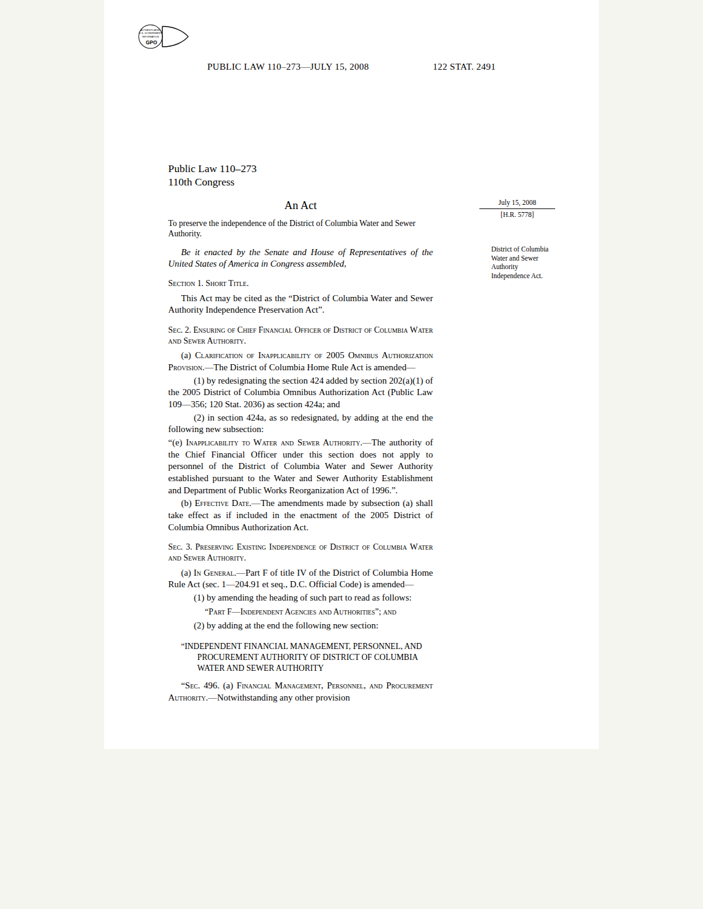AUTHENTICATED U.S. GOVERNMENT INFORMATION GPO
PUBLIC LAW 110–273—JULY 15, 2008122 STAT. 2491
July 15, 2008
[H.R. 5778]
District of Columbia Water and Sewer Authority Independence Act.
Public Law 110–273
110th Congress
An Act
To preserve the independence of the District of Columbia Water and Sewer Authority.
Be it enacted by the Senate and House of Representatives of the United States of America in Congress assembled,
Section 1. Short Title.
This Act may be cited as the “District of Columbia Water and Sewer Authority Independence Preservation Act”.
Sec. 2. Ensuring of Chief Financial Officer of District of Columbia Water and Sewer Authority.
(a) Clarification of Inapplicability of 2005 Omnibus Authorization Provision.—The District of Columbia Home Rule Act is amended—
(1) by redesignating the section 424 added by section 202(a)(1) of the 2005 District of Columbia Omnibus Authorization Act (Public Law 109—356; 120 Stat. 2036) as section 424a; and
(2) in section 424a, as so redesignated, by adding at the end the following new subsection:
“(e) Inapplicability to Water and Sewer Authority.—The authority of the Chief Financial Officer under this section does not apply to personnel of the District of Columbia Water and Sewer Authority established pursuant to the Water and Sewer Authority Establishment and Department of Public Works Reorganization Act of 1996.”.
(b) Effective Date.—The amendments made by subsection (a) shall take effect as if included in the enactment of the 2005 District of Columbia Omnibus Authorization Act.
Sec. 3. Preserving Existing Independence of District of Columbia Water and Sewer Authority.
(a) In General.—Part F of title IV of the District of Columbia Home Rule Act (sec. 1—204.91 et seq., D.C. Official Code) is amended—
(1) by amending the heading of such part to read as follows:
“Part F—Independent Agencies and Authorities”; and
(2) by adding at the end the following new section:
“INDEPENDENT FINANCIAL MANAGEMENT, PERSONNEL, AND PROCUREMENT AUTHORITY OF DISTRICT OF COLUMBIA WATER AND SEWER AUTHORITY
“Sec. 496. (a) Financial Management, Personnel, and Procurement Authority.—Notwithstanding any other provision